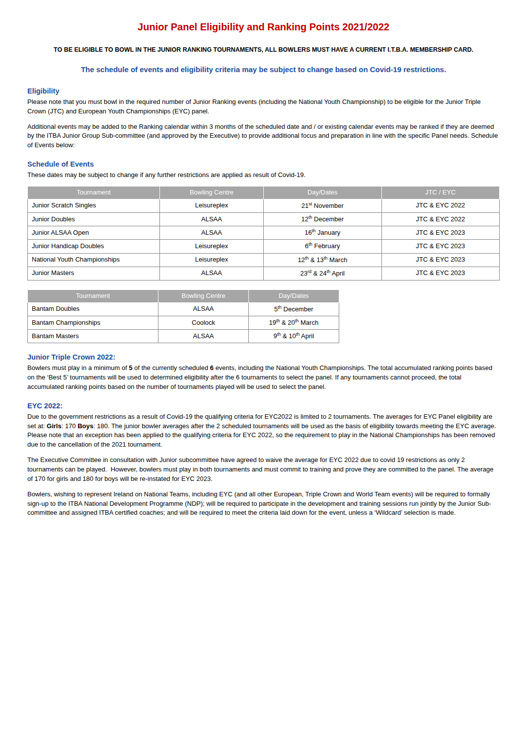Junior Panel Eligibility and Ranking Points 2021/2022
TO BE ELIGIBLE TO BOWL IN THE JUNIOR RANKING TOURNAMENTS, ALL BOWLERS MUST HAVE A CURRENT I.T.B.A. MEMBERSHIP CARD.
The schedule of events and eligibility criteria may be subject to change based on Covid-19 restrictions.
Eligibility
Please note that you must bowl in the required number of Junior Ranking events (including the National Youth Championship) to be eligible for the Junior Triple Crown (JTC) and European Youth Championships (EYC) panel.
Additional events may be added to the Ranking calendar within 3 months of the scheduled date and / or existing calendar events may be ranked if they are deemed by the ITBA Junior Group Sub-committee (and approved by the Executive) to provide additional focus and preparation in line with the specific Panel needs. Schedule of Events below:
Schedule of Events
These dates may be subject to change if any further restrictions are applied as result of Covid-19.
| Tournament | Bowling Centre | Day/Dates | JTC / EYC |
| --- | --- | --- | --- |
| Junior Scratch Singles | Leisureplex | 21 st November | JTC & EYC 2022 |
| Junior Doubles | ALSAA | 12 th December | JTC & EYC 2022 |
| Junior ALSAA Open | ALSAA | 16 th January | JTC & EYC 2023 |
| Junior Handicap Doubles | Leisureplex | 6 th February | JTC & EYC 2023 |
| National Youth Championships | Leisureplex | 12 th & 13 th March | JTC & EYC 2023 |
| Junior Masters | ALSAA | 23 rd & 24 th April | JTC & EYC 2023 |
| Tournament | Bowling Centre | Day/Dates |
| --- | --- | --- |
| Bantam Doubles | ALSAA | 5 th December |
| Bantam Championships | Coolock | 19 th & 20 th March |
| Bantam Masters | ALSAA | 9 th & 10 th April |
Junior Triple Crown 2022:
Bowlers must play in a minimum of 5 of the currently scheduled 6 events, including the National Youth Championships. The total accumulated ranking points based on the ‘Best 5’ tournaments will be used to determined eligibility after the 6 tournaments to select the panel. If any tournaments cannot proceed, the total accumulated ranking points based on the number of tournaments played will be used to select the panel.
EYC 2022:
Due to the government restrictions as a result of Covid-19 the qualifying criteria for EYC2022 is limited to 2 tournaments. The averages for EYC Panel eligibility are set at: Girls: 170 Boys: 180. The junior bowler averages after the 2 scheduled tournaments will be used as the basis of eligibility towards meeting the EYC average. Please note that an exception has been applied to the qualifying criteria for EYC 2022, so the requirement to play in the National Championships has been removed due to the cancellation of the 2021 tournament.
The Executive Committee in consultation with Junior subcommittee have agreed to waive the average for EYC 2022 due to covid 19 restrictions as only 2 tournaments can be played. However, bowlers must play in both tournaments and must commit to training and prove they are committed to the panel. The average of 170 for girls and 180 for boys will be re-instated for EYC 2023.
Bowlers, wishing to represent Ireland on National Teams, including EYC (and all other European, Triple Crown and World Team events) will be required to formally sign-up to the ITBA National Development Programme (NDP); will be required to participate in the development and training sessions run jointly by the Junior Sub-committee and assigned ITBA certified coaches; and will be required to meet the criteria laid down for the event, unless a ‘Wildcard’ selection is made.